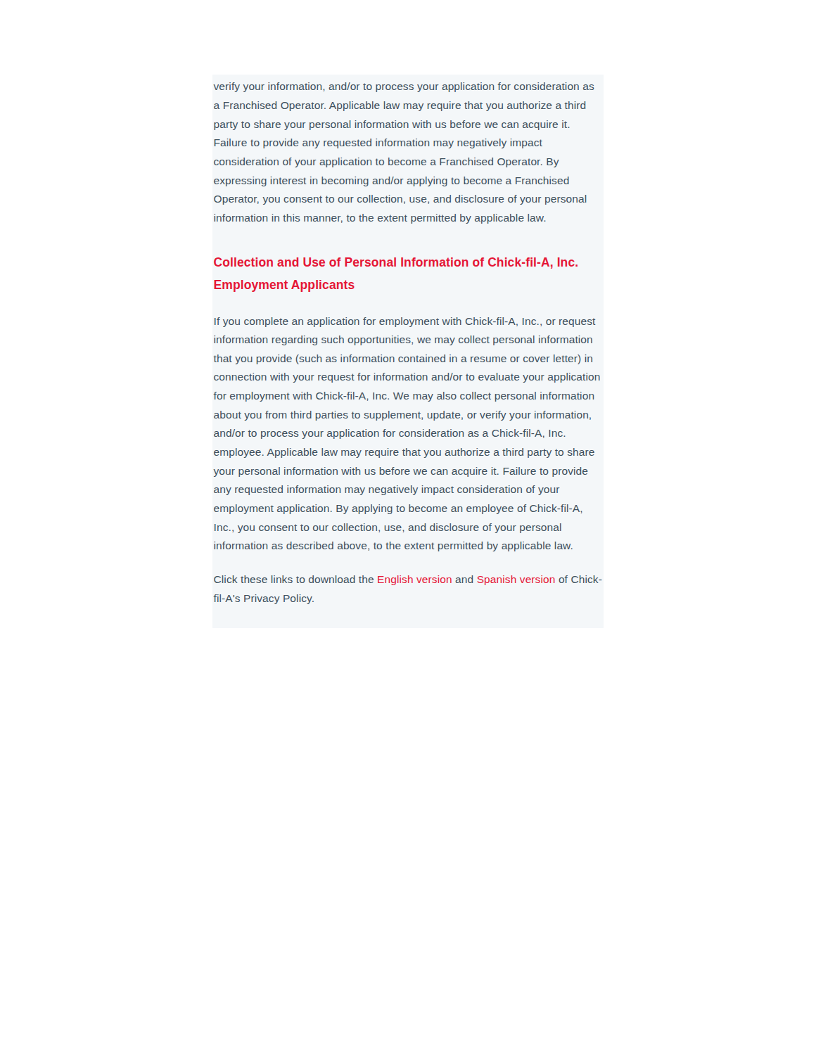verify your information, and/or to process your application for consideration as a Franchised Operator. Applicable law may require that you authorize a third party to share your personal information with us before we can acquire it. Failure to provide any requested information may negatively impact consideration of your application to become a Franchised Operator. By expressing interest in becoming and/or applying to become a Franchised Operator, you consent to our collection, use, and disclosure of your personal information in this manner, to the extent permitted by applicable law.
Collection and Use of Personal Information of Chick-fil-A, Inc. Employment Applicants
If you complete an application for employment with Chick-fil-A, Inc., or request information regarding such opportunities, we may collect personal information that you provide (such as information contained in a resume or cover letter) in connection with your request for information and/or to evaluate your application for employment with Chick-fil-A, Inc. We may also collect personal information about you from third parties to supplement, update, or verify your information, and/or to process your application for consideration as a Chick-fil-A, Inc. employee. Applicable law may require that you authorize a third party to share your personal information with us before we can acquire it. Failure to provide any requested information may negatively impact consideration of your employment application. By applying to become an employee of Chick-fil-A, Inc., you consent to our collection, use, and disclosure of your personal information as described above, to the extent permitted by applicable law.
Click these links to download the English version and Spanish version of Chick-fil-A's Privacy Policy.